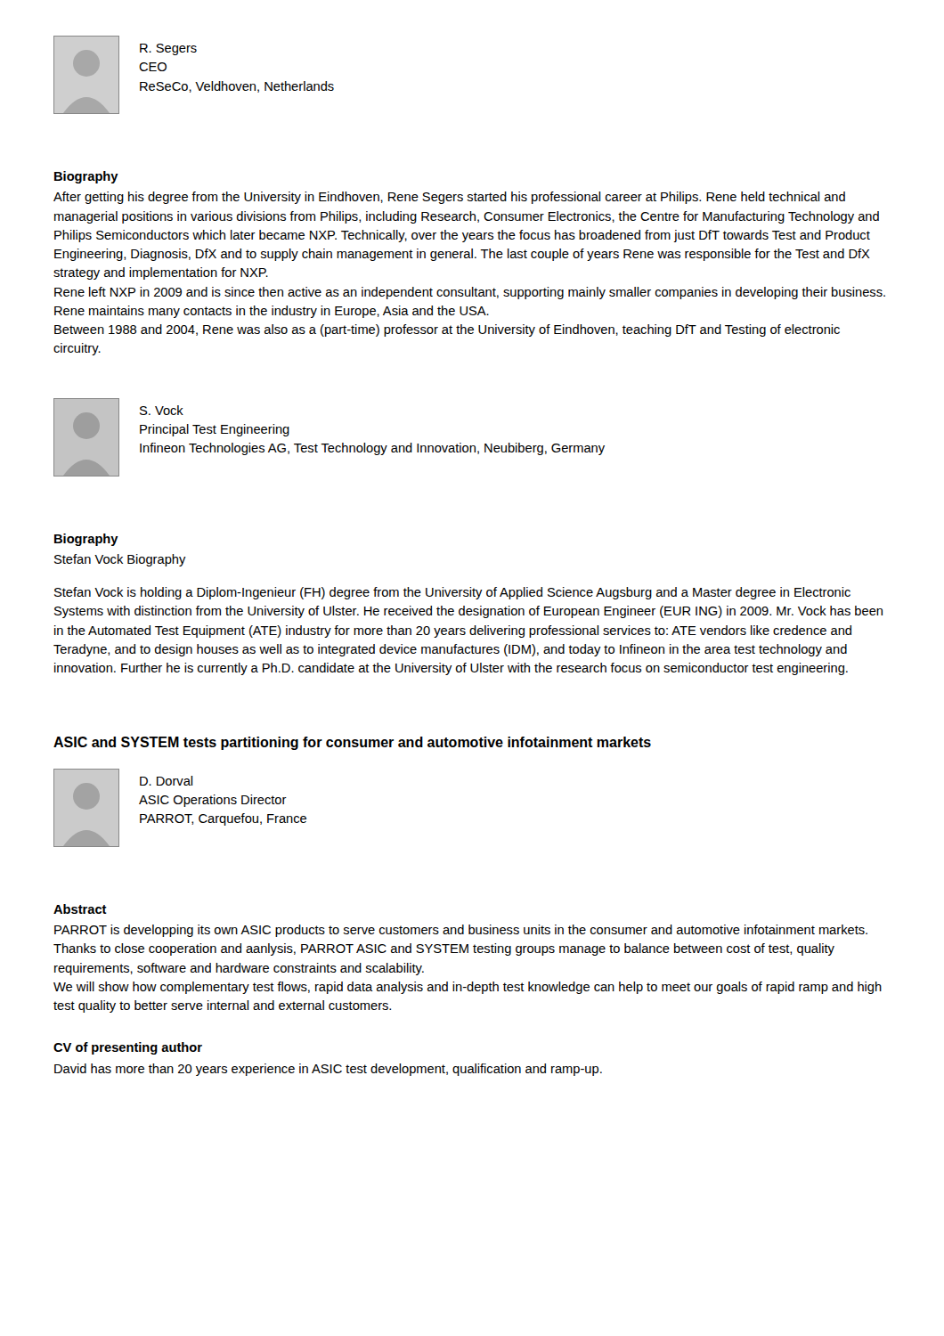R. Segers
CEO
ReSeCo, Veldhoven, Netherlands
Biography
After getting his degree from the University in Eindhoven, Rene Segers started his professional career at Philips. Rene held technical and managerial positions in various divisions from Philips, including Research, Consumer Electronics, the Centre for Manufacturing Technology and Philips Semiconductors which later became NXP. Technically, over the years the focus has broadened from just DfT towards Test and Product Engineering, Diagnosis, DfX and to supply chain management in general. The last couple of years Rene was responsible for the Test and DfX strategy and implementation for NXP.
Rene left NXP in 2009 and is since then active as an independent consultant, supporting mainly smaller companies in developing their business. Rene maintains many contacts in the industry in Europe, Asia and the USA.
Between 1988 and 2004, Rene was also as a (part-time) professor at the University of Eindhoven, teaching DfT and Testing of electronic circuitry.
S. Vock
Principal Test Engineering
Infineon Technologies AG, Test Technology and Innovation, Neubiberg, Germany
Biography
Stefan Vock Biography
Stefan Vock is holding a Diplom-Ingenieur (FH) degree from the University of Applied Science Augsburg and a Master degree in Electronic Systems with distinction from the University of Ulster. He received the designation of European Engineer (EUR ING) in 2009. Mr. Vock has been in the Automated Test Equipment (ATE) industry for more than 20 years delivering professional services to: ATE vendors like credence and Teradyne, and to design houses as well as to integrated device manufactures (IDM), and today to Infineon in the area test technology and innovation. Further he is currently a Ph.D. candidate at the University of Ulster with the research focus on semiconductor test engineering.
ASIC and SYSTEM tests partitioning for consumer and automotive infotainment markets
D. Dorval
ASIC Operations Director
PARROT, Carquefou, France
Abstract
PARROT is developping its own ASIC products to serve customers and business units in the consumer and automotive infotainment markets.
Thanks to close cooperation and aanlysis, PARROT ASIC and SYSTEM testing groups manage to balance between cost of test, quality requirements, software and hardware constraints and scalability.
We will show how complementary test flows, rapid data analysis and in-depth test knowledge can help to meet our goals of rapid ramp and high test quality to better serve internal and external customers.
CV of presenting author
David has more than 20 years experience in ASIC test development, qualification and ramp-up.